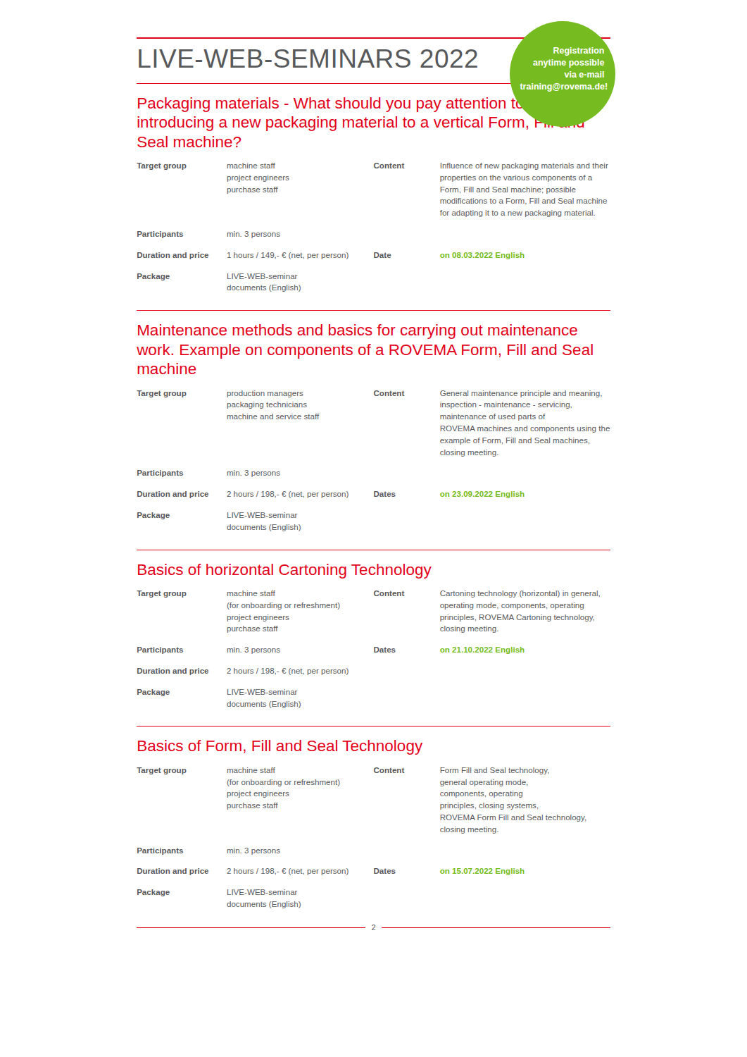Registration anytime possible via e-mail training@rovema.de!
LIVE-WEB-SEMINARS 2022
Packaging materials - What should you pay attention to when
introducing a new packaging material to a vertical Form, Fill and
Seal machine?
| Target group | machine staff project engineers purchase staff | Content | Influence of new packaging materials and their properties on the various components of a Form, Fill and Seal machine; possible modifications to a Form, Fill and Seal machine for adapting it to a new packaging material. |
| Participants | min. 3 persons | | |
| Duration and price | 1 hours / 149,- € (net, per person) | Date | on 08.03.2022 English |
| Package | LIVE-WEB-seminar documents (English) | | |
Maintenance methods and basics for carrying out maintenance
work. Example on components of a ROVEMA Form, Fill and Seal
machine
| Target group | production managers packaging technicians machine and service staff | Content | General maintenance principle and meaning, inspection - maintenance - servicing, maintenance of used parts of ROVEMA machines and components using the example of Form, Fill and Seal machines, closing meeting. |
| Participants | min. 3 persons | | |
| Duration and price | 2 hours / 198,- € (net, per person) | Dates | on 23.09.2022 English |
| Package | LIVE-WEB-seminar documents (English) | | |
Basics of horizontal Cartoning Technology
| Target group | machine staff (for onboarding or refreshment) project engineers purchase staff | Content | Cartoning technology (horizontal) in general, operating mode, components, operating principles, ROVEMA Cartoning technology, closing meeting. |
| Participants | min. 3 persons | Dates | on 21.10.2022 English |
| Duration and price | 2 hours / 198,- € (net, per person) | | |
| Package | LIVE-WEB-seminar documents (English) | | |
Basics of Form, Fill and Seal Technology
| Target group | machine staff (for onboarding or refreshment) project engineers purchase staff | Content | Form Fill and Seal technology, general operating mode, components, operating principles, closing systems, ROVEMA Form Fill and Seal technology, closing meeting. |
| Participants | min. 3 persons | | |
| Duration and price | 2 hours / 198,- € (net, per person) | Dates | on 15.07.2022 English |
| Package | LIVE-WEB-seminar documents (English) | | |
2